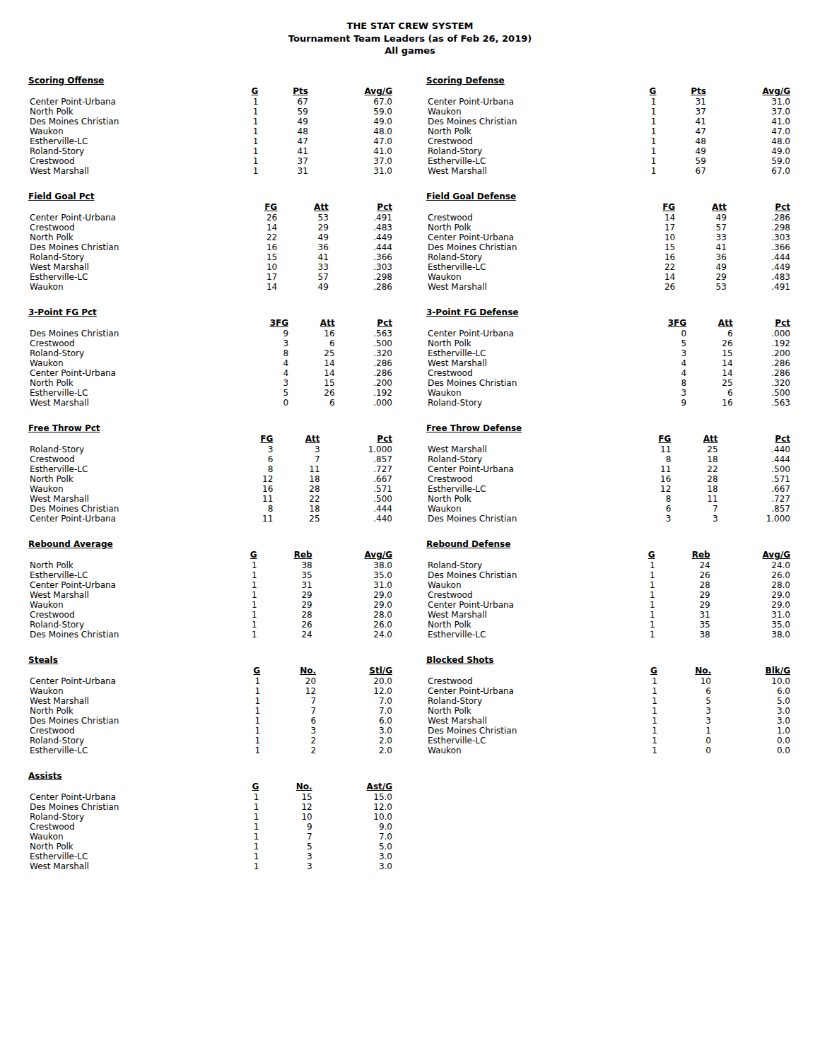THE STAT CREW SYSTEM
Tournament Team Leaders (as of Feb 26, 2019)
All games
Scoring Offense
| | G | Pts | Avg/G |
| --- | --- | --- | --- |
| Center Point-Urbana | 1 | 67 | 67.0 |
| North Polk | 1 | 59 | 59.0 |
| Des Moines Christian | 1 | 49 | 49.0 |
| Waukon | 1 | 48 | 48.0 |
| Estherville-LC | 1 | 47 | 47.0 |
| Roland-Story | 1 | 41 | 41.0 |
| Crestwood | 1 | 37 | 37.0 |
| West Marshall | 1 | 31 | 31.0 |
Field Goal Pct
| | FG | Att | Pct |
| --- | --- | --- | --- |
| Center Point-Urbana | 26 | 53 | .491 |
| Crestwood | 14 | 29 | .483 |
| North Polk | 22 | 49 | .449 |
| Des Moines Christian | 16 | 36 | .444 |
| Roland-Story | 15 | 41 | .366 |
| West Marshall | 10 | 33 | .303 |
| Estherville-LC | 17 | 57 | .298 |
| Waukon | 14 | 49 | .286 |
3-Point FG Pct
| | 3FG | Att | Pct |
| --- | --- | --- | --- |
| Des Moines Christian | 9 | 16 | .563 |
| Crestwood | 3 | 6 | .500 |
| Roland-Story | 8 | 25 | .320 |
| Waukon | 4 | 14 | .286 |
| Center Point-Urbana | 4 | 14 | .286 |
| North Polk | 3 | 15 | .200 |
| Estherville-LC | 5 | 26 | .192 |
| West Marshall | 0 | 6 | .000 |
Free Throw Pct
| | FG | Att | Pct |
| --- | --- | --- | --- |
| Roland-Story | 3 | 3 | 1.000 |
| Crestwood | 6 | 7 | .857 |
| Estherville-LC | 8 | 11 | .727 |
| North Polk | 12 | 18 | .667 |
| Waukon | 16 | 28 | .571 |
| West Marshall | 11 | 22 | .500 |
| Des Moines Christian | 8 | 18 | .444 |
| Center Point-Urbana | 11 | 25 | .440 |
Rebound Average
| | G | Reb | Avg/G |
| --- | --- | --- | --- |
| North Polk | 1 | 38 | 38.0 |
| Estherville-LC | 1 | 35 | 35.0 |
| Center Point-Urbana | 1 | 31 | 31.0 |
| West Marshall | 1 | 29 | 29.0 |
| Waukon | 1 | 29 | 29.0 |
| Crestwood | 1 | 28 | 28.0 |
| Roland-Story | 1 | 26 | 26.0 |
| Des Moines Christian | 1 | 24 | 24.0 |
Steals
| | G | No. | Stl/G |
| --- | --- | --- | --- |
| Center Point-Urbana | 1 | 20 | 20.0 |
| Waukon | 1 | 12 | 12.0 |
| West Marshall | 1 | 7 | 7.0 |
| North Polk | 1 | 7 | 7.0 |
| Des Moines Christian | 1 | 6 | 6.0 |
| Crestwood | 1 | 3 | 3.0 |
| Roland-Story | 1 | 2 | 2.0 |
| Estherville-LC | 1 | 2 | 2.0 |
Assists
| | G | No. | Ast/G |
| --- | --- | --- | --- |
| Center Point-Urbana | 1 | 15 | 15.0 |
| Des Moines Christian | 1 | 12 | 12.0 |
| Roland-Story | 1 | 10 | 10.0 |
| Crestwood | 1 | 9 | 9.0 |
| Waukon | 1 | 7 | 7.0 |
| North Polk | 1 | 5 | 5.0 |
| Estherville-LC | 1 | 3 | 3.0 |
| West Marshall | 1 | 3 | 3.0 |
Scoring Defense
| | G | Pts | Avg/G |
| --- | --- | --- | --- |
| Center Point-Urbana | 1 | 31 | 31.0 |
| Waukon | 1 | 37 | 37.0 |
| Des Moines Christian | 1 | 41 | 41.0 |
| North Polk | 1 | 47 | 47.0 |
| Crestwood | 1 | 48 | 48.0 |
| Roland-Story | 1 | 49 | 49.0 |
| Estherville-LC | 1 | 59 | 59.0 |
| West Marshall | 1 | 67 | 67.0 |
Field Goal Defense
| | FG | Att | Pct |
| --- | --- | --- | --- |
| Crestwood | 14 | 49 | .286 |
| North Polk | 17 | 57 | .298 |
| Center Point-Urbana | 10 | 33 | .303 |
| Des Moines Christian | 15 | 41 | .366 |
| Roland-Story | 16 | 36 | .444 |
| Estherville-LC | 22 | 49 | .449 |
| Waukon | 14 | 29 | .483 |
| West Marshall | 26 | 53 | .491 |
3-Point FG Defense
| | 3FG | Att | Pct |
| --- | --- | --- | --- |
| Center Point-Urbana | 0 | 6 | .000 |
| North Polk | 5 | 26 | .192 |
| Estherville-LC | 3 | 15 | .200 |
| West Marshall | 4 | 14 | .286 |
| Crestwood | 4 | 14 | .286 |
| Des Moines Christian | 8 | 25 | .320 |
| Waukon | 3 | 6 | .500 |
| Roland-Story | 9 | 16 | .563 |
Free Throw Defense
| | FG | Att | Pct |
| --- | --- | --- | --- |
| West Marshall | 11 | 25 | .440 |
| Roland-Story | 8 | 18 | .444 |
| Center Point-Urbana | 11 | 22 | .500 |
| Crestwood | 16 | 28 | .571 |
| Estherville-LC | 12 | 18 | .667 |
| North Polk | 8 | 11 | .727 |
| Waukon | 6 | 7 | .857 |
| Des Moines Christian | 3 | 3 | 1.000 |
Rebound Defense
| | G | Reb | Avg/G |
| --- | --- | --- | --- |
| Roland-Story | 1 | 24 | 24.0 |
| Des Moines Christian | 1 | 26 | 26.0 |
| Waukon | 1 | 28 | 28.0 |
| Crestwood | 1 | 29 | 29.0 |
| Center Point-Urbana | 1 | 29 | 29.0 |
| West Marshall | 1 | 31 | 31.0 |
| North Polk | 1 | 35 | 35.0 |
| Estherville-LC | 1 | 38 | 38.0 |
Blocked Shots
| | G | No. | Blk/G |
| --- | --- | --- | --- |
| Crestwood | 1 | 10 | 10.0 |
| Center Point-Urbana | 1 | 6 | 6.0 |
| Roland-Story | 1 | 5 | 5.0 |
| North Polk | 1 | 3 | 3.0 |
| West Marshall | 1 | 3 | 3.0 |
| Des Moines Christian | 1 | 1 | 1.0 |
| Estherville-LC | 1 | 0 | 0.0 |
| Waukon | 1 | 0 | 0.0 |